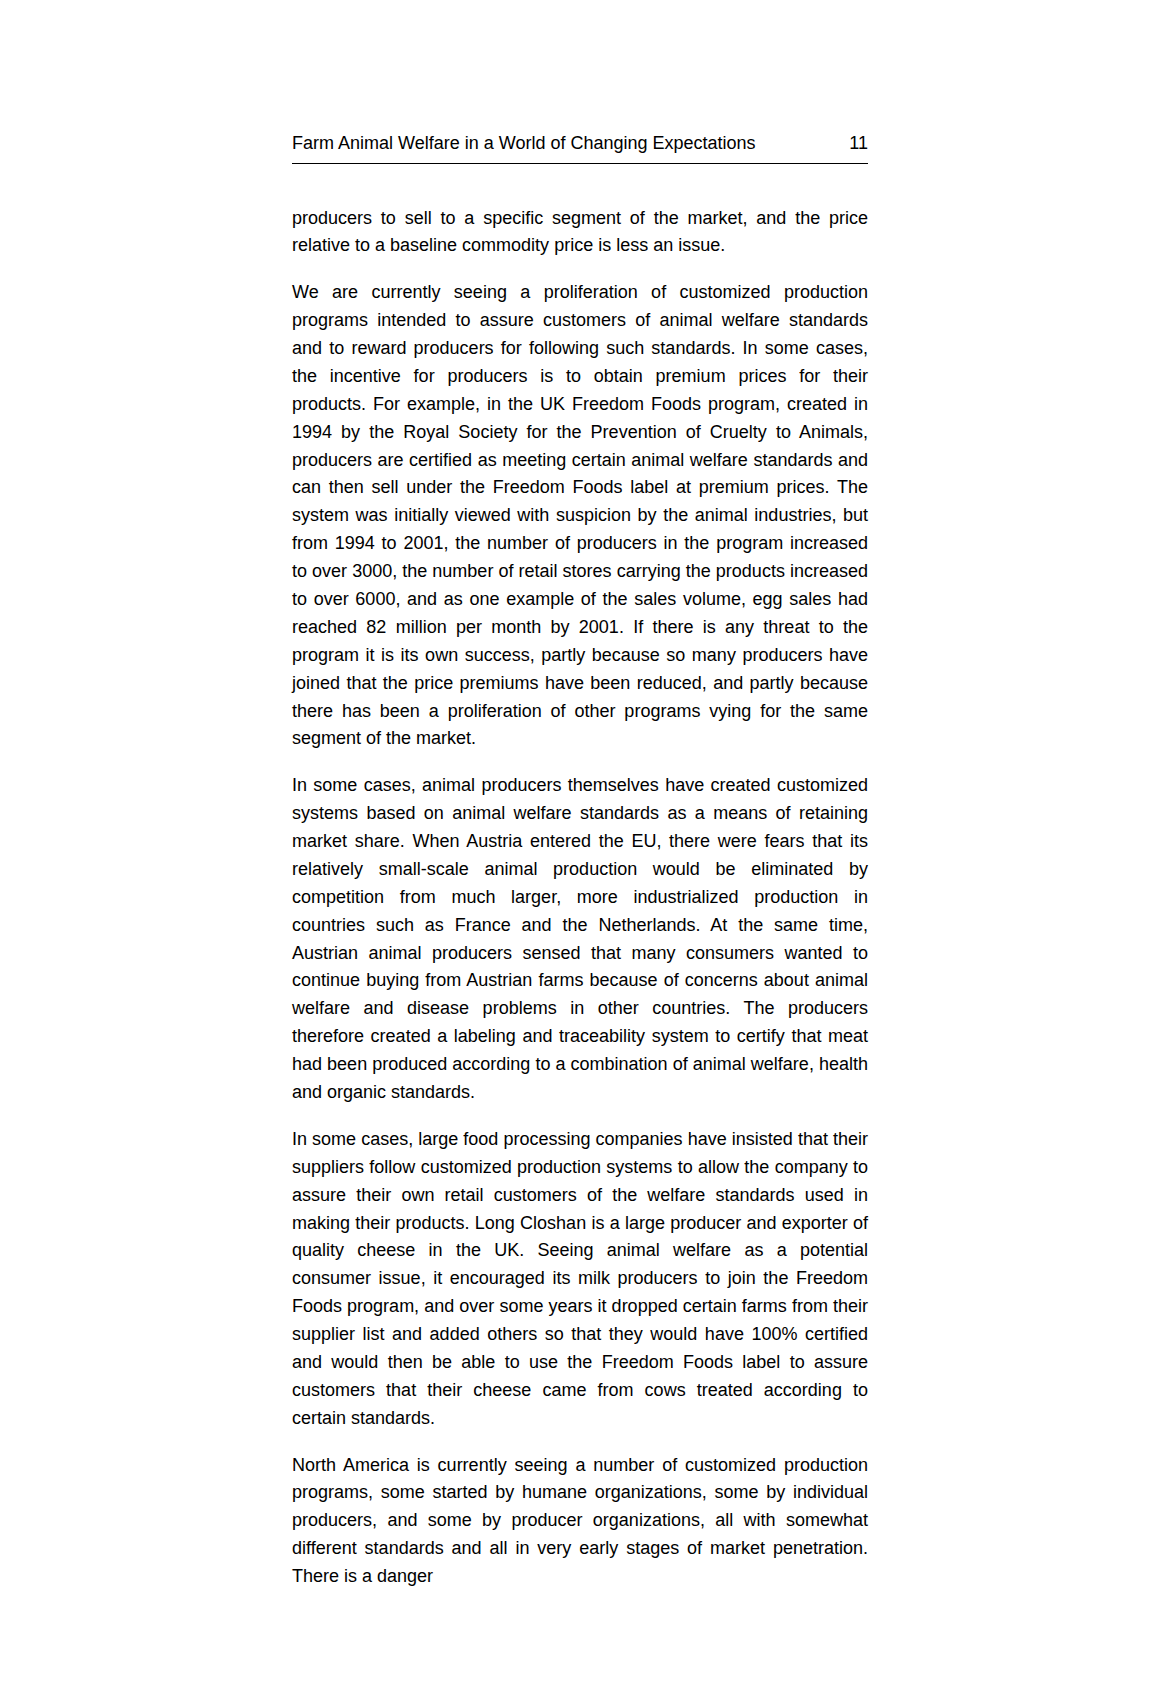Farm Animal Welfare in a World of Changing Expectations 11
producers to sell to a specific segment of the market, and the price relative to a baseline commodity price is less an issue.
We are currently seeing a proliferation of customized production programs intended to assure customers of animal welfare standards and to reward producers for following such standards. In some cases, the incentive for producers is to obtain premium prices for their products. For example, in the UK Freedom Foods program, created in 1994 by the Royal Society for the Prevention of Cruelty to Animals, producers are certified as meeting certain animal welfare standards and can then sell under the Freedom Foods label at premium prices. The system was initially viewed with suspicion by the animal industries, but from 1994 to 2001, the number of producers in the program increased to over 3000, the number of retail stores carrying the products increased to over 6000, and as one example of the sales volume, egg sales had reached 82 million per month by 2001. If there is any threat to the program it is its own success, partly because so many producers have joined that the price premiums have been reduced, and partly because there has been a proliferation of other programs vying for the same segment of the market.
In some cases, animal producers themselves have created customized systems based on animal welfare standards as a means of retaining market share. When Austria entered the EU, there were fears that its relatively small-scale animal production would be eliminated by competition from much larger, more industrialized production in countries such as France and the Netherlands. At the same time, Austrian animal producers sensed that many consumers wanted to continue buying from Austrian farms because of concerns about animal welfare and disease problems in other countries. The producers therefore created a labeling and traceability system to certify that meat had been produced according to a combination of animal welfare, health and organic standards.
In some cases, large food processing companies have insisted that their suppliers follow customized production systems to allow the company to assure their own retail customers of the welfare standards used in making their products. Long Closhan is a large producer and exporter of quality cheese in the UK. Seeing animal welfare as a potential consumer issue, it encouraged its milk producers to join the Freedom Foods program, and over some years it dropped certain farms from their supplier list and added others so that they would have 100% certified and would then be able to use the Freedom Foods label to assure customers that their cheese came from cows treated according to certain standards.
North America is currently seeing a number of customized production programs, some started by humane organizations, some by individual producers, and some by producer organizations, all with somewhat different standards and all in very early stages of market penetration. There is a danger